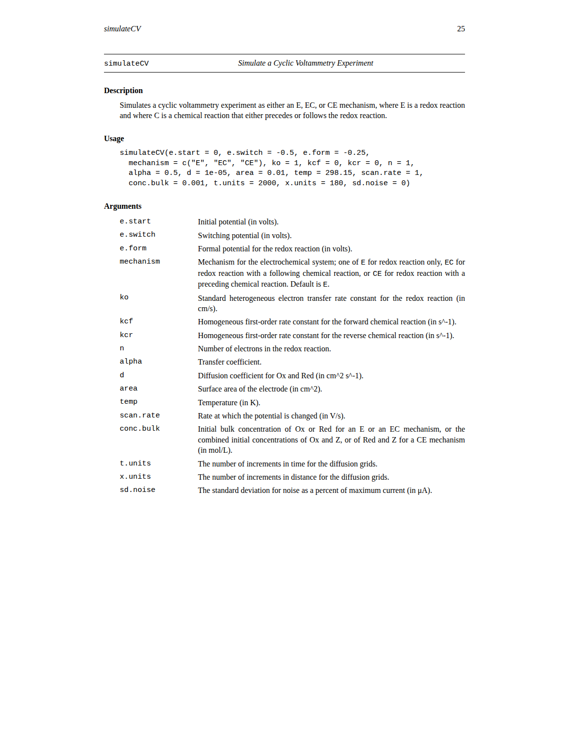simulateCV 25
simulateCV Simulate a Cyclic Voltammetry Experiment
Description
Simulates a cyclic voltammetry experiment as either an E, EC, or CE mechanism, where E is a redox reaction and where C is a chemical reaction that either precedes or follows the redox reaction.
Usage
simulateCV(e.start = 0, e.switch = -0.5, e.form = -0.25,
  mechanism = c("E", "EC", "CE"), ko = 1, kcf = 0, kcr = 0, n = 1,
  alpha = 0.5, d = 1e-05, area = 0.01, temp = 298.15, scan.rate = 1,
  conc.bulk = 0.001, t.units = 2000, x.units = 180, sd.noise = 0)
Arguments
| e.start | Initial potential (in volts). |
| e.switch | Switching potential (in volts). |
| e.form | Formal potential for the redox reaction (in volts). |
| mechanism | Mechanism for the electrochemical system; one of E for redox reaction only, EC for redox reaction with a following chemical reaction, or CE for redox reaction with a preceding chemical reaction. Default is E . |
| ko | Standard heterogeneous electron transfer rate constant for the redox reaction (in cm/s). |
| kcf | Homogeneous first-order rate constant for the forward chemical reaction (in s^-1). |
| kcr | Homogeneous first-order rate constant for the reverse chemical reaction (in s^-1). |
| n | Number of electrons in the redox reaction. |
| alpha | Transfer coefficient. |
| d | Diffusion coefficient for Ox and Red (in cm^2 s^-1). |
| area | Surface area of the electrode (in cm^2). |
| temp | Temperature (in K). |
| scan.rate | Rate at which the potential is changed (in V/s). |
| conc.bulk | Initial bulk concentration of Ox or Red for an E or an EC mechanism, or the combined initial concentrations of Ox and Z, or of Red and Z for a CE mechanism (in mol/L). |
| t.units | The number of increments in time for the diffusion grids. |
| x.units | The number of increments in distance for the diffusion grids. |
| sd.noise | The standard deviation for noise as a percent of maximum current (in μA). |